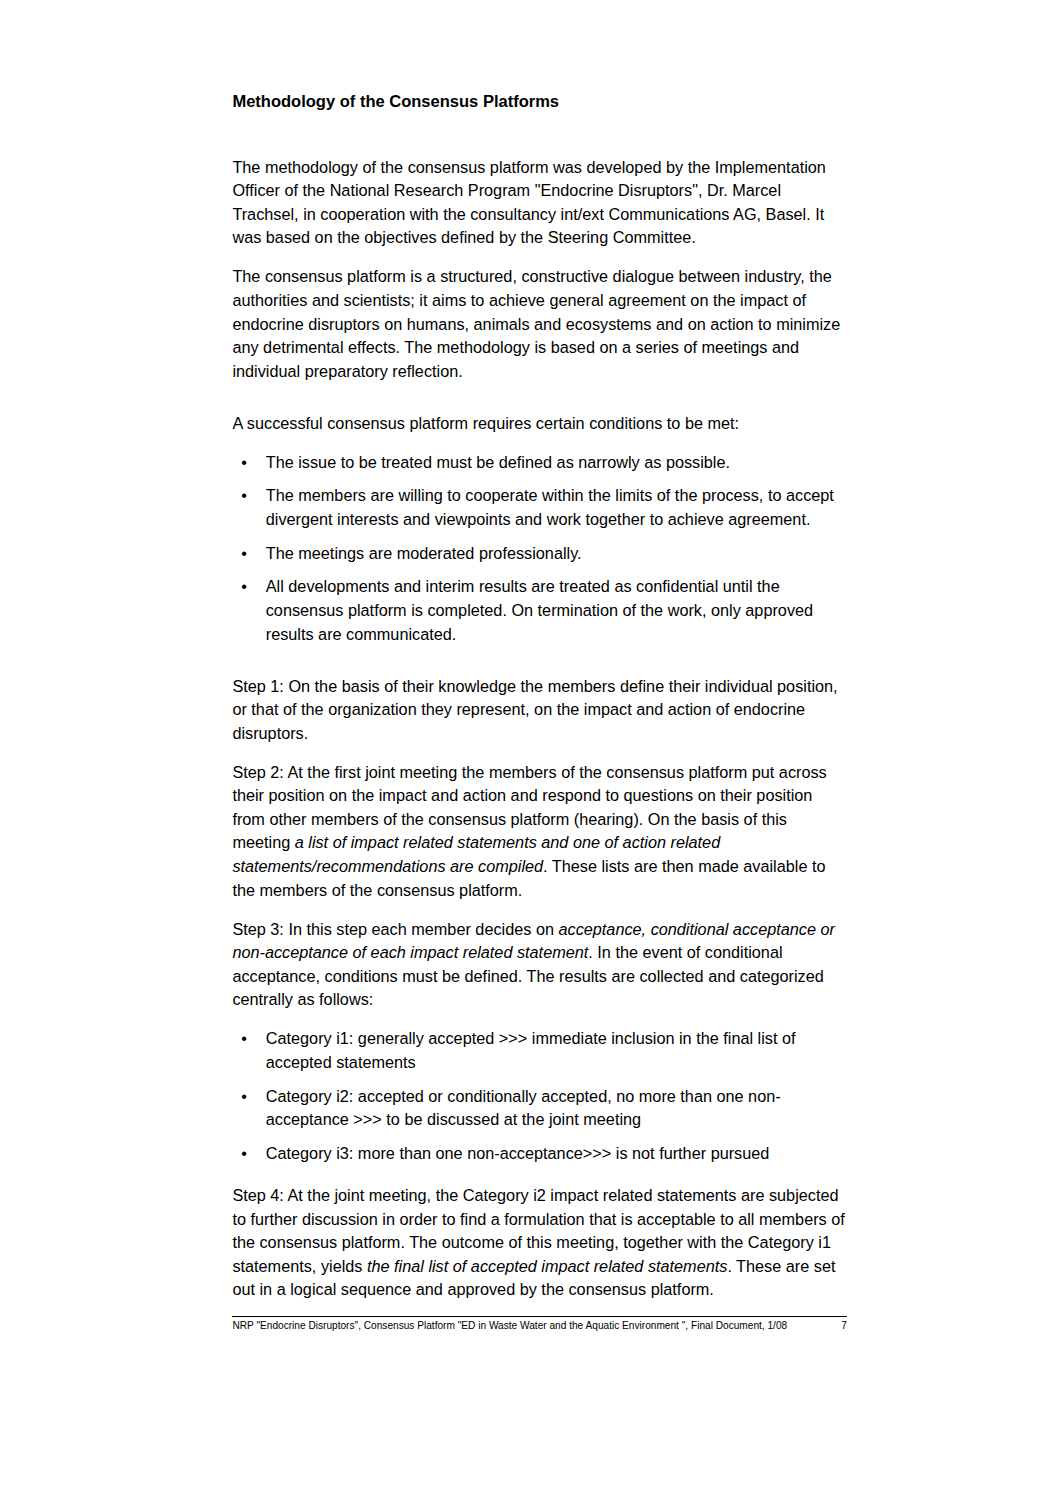Methodology of the Consensus Platforms
The methodology of the consensus platform was developed by the Implementation Officer of the National Research Program "Endocrine Disruptors", Dr. Marcel Trachsel, in cooperation with the consultancy int/ext Communications AG, Basel. It was based on the objectives defined by the Steering Committee.
The consensus platform is a structured, constructive dialogue between industry, the authorities and scientists; it aims to achieve general agreement on the impact of endocrine disruptors on humans, animals and ecosystems and on action to minimize any detrimental effects. The methodology is based on a series of meetings and individual preparatory reflection.
A successful consensus platform requires certain conditions to be met:
The issue to be treated must be defined as narrowly as possible.
The members are willing to cooperate within the limits of the process, to accept divergent interests and viewpoints and work together to achieve agreement.
The meetings are moderated professionally.
All developments and interim results are treated as confidential until the consensus platform is completed. On termination of the work, only approved results are communicated.
Step 1: On the basis of their knowledge the members define their individual position, or that of the organization they represent, on the impact and action of endocrine disruptors.
Step 2: At the first joint meeting the members of the consensus platform put across their position on the impact and action and respond to questions on their position from other members of the consensus platform (hearing). On the basis of this meeting a list of impact related statements and one of action related statements/recommendations are compiled. These lists are then made available to the members of the consensus platform.
Step 3: In this step each member decides on acceptance, conditional acceptance or non-acceptance of each impact related statement. In the event of conditional acceptance, conditions must be defined. The results are collected and categorized centrally as follows:
Category i1: generally accepted >>> immediate inclusion in the final list of accepted statements
Category i2: accepted or conditionally accepted, no more than one non-acceptance >>> to be discussed at the joint meeting
Category i3: more than one non-acceptance>>> is not further pursued
Step 4: At the joint meeting, the Category i2 impact related statements are subjected to further discussion in order to find a formulation that is acceptable to all members of the consensus platform. The outcome of this meeting, together with the Category i1 statements, yields the final list of accepted impact related statements. These are set out in a logical sequence and approved by the consensus platform.
NRP "Endocrine Disruptors", Consensus Platform "ED in Waste Water and the Aquatic Environment ", Final Document, 1/08 7